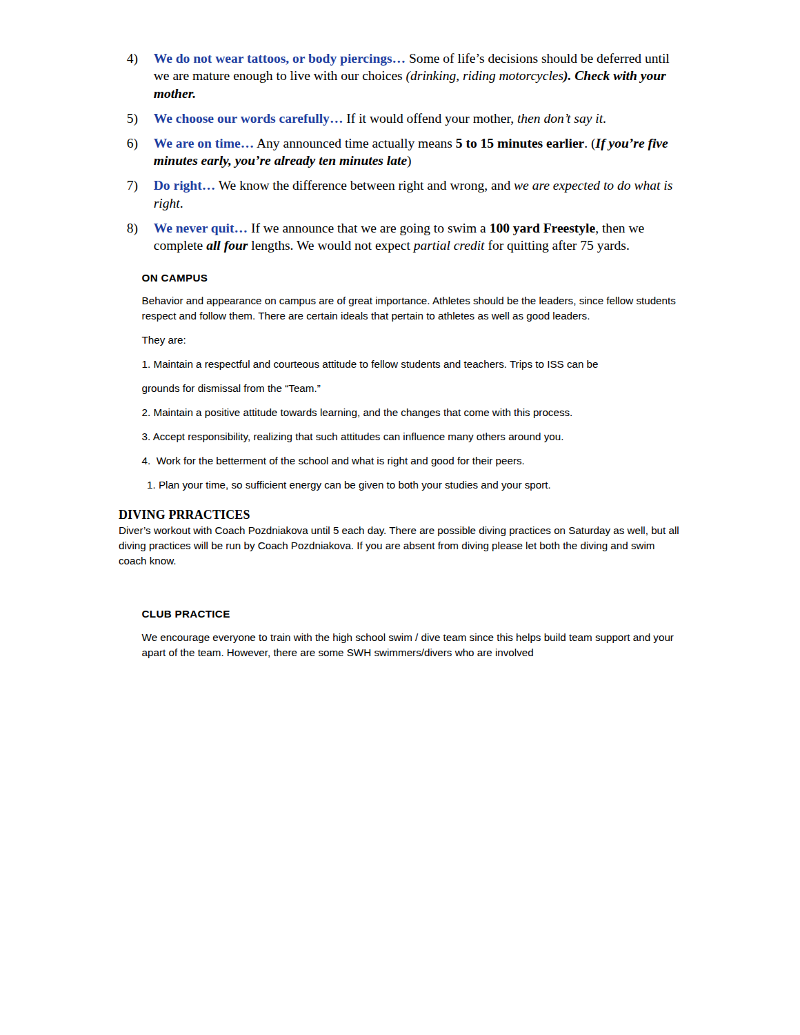4) We do not wear tattoos, or body piercings… Some of life’s decisions should be deferred until we are mature enough to live with our choices (drinking, riding motorcycles). Check with your mother.
5) We choose our words carefully… If it would offend your mother, then don’t say it.
6) We are on time… Any announced time actually means 5 to 15 minutes earlier. (If you’re five minutes early, you’re already ten minutes late)
7) Do right… We know the difference between right and wrong, and we are expected to do what is right.
8) We never quit… If we announce that we are going to swim a 100 yard Freestyle, then we complete all four lengths. We would not expect partial credit for quitting after 75 yards.
ON CAMPUS
Behavior and appearance on campus are of great importance. Athletes should be the leaders, since fellow students respect and follow them. There are certain ideals that pertain to athletes as well as good leaders.
They are:
1. Maintain a respectful and courteous attitude to fellow students and teachers. Trips to ISS can be
grounds for dismissal from the “Team.”
2. Maintain a positive attitude towards learning, and the changes that come with this process.
3. Accept responsibility, realizing that such attitudes can influence many others around you.
4. Work for the betterment of the school and what is right and good for their peers.
Plan your time, so sufficient energy can be given to both your studies and your sport.
DIVING PRRACTICES
Diver’s workout with Coach Pozdniakova until 5 each day. There are possible diving practices on Saturday as well, but all diving practices will be run by Coach Pozdniakova. If you are absent from diving please let both the diving and swim coach know.
CLUB PRACTICE
We encourage everyone to train with the high school swim / dive team since this helps build team support and your apart of the team. However, there are some SWH swimmers/divers who are involved